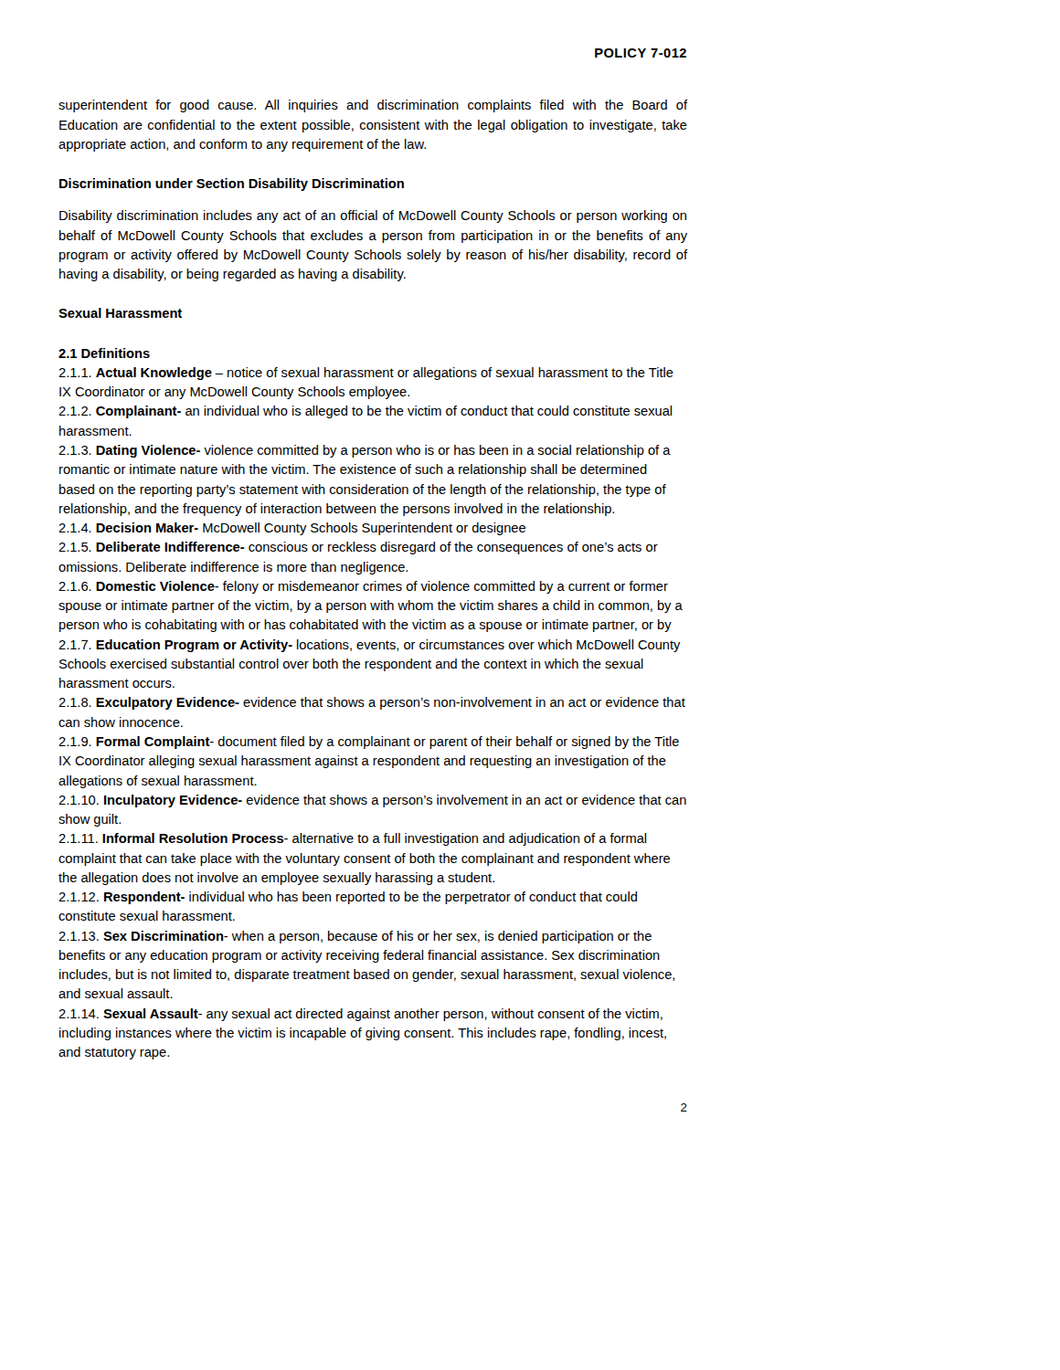POLICY 7-012
superintendent for good cause. All inquiries and discrimination complaints filed with the Board of Education are confidential to the extent possible, consistent with the legal obligation to investigate, take appropriate action, and conform to any requirement of the law.
Discrimination under Section Disability Discrimination
Disability discrimination includes any act of an official of McDowell County Schools or person working on behalf of McDowell County Schools that excludes a person from participation in or the benefits of any program or activity offered by McDowell County Schools solely by reason of his/her disability, record of having a disability, or being regarded as having a disability.
Sexual Harassment
2.1 Definitions
2.1.1. Actual Knowledge – notice of sexual harassment or allegations of sexual harassment to the Title IX Coordinator or any McDowell County Schools employee.
2.1.2. Complainant- an individual who is alleged to be the victim of conduct that could constitute sexual harassment.
2.1.3. Dating Violence- violence committed by a person who is or has been in a social relationship of a romantic or intimate nature with the victim. The existence of such a relationship shall be determined based on the reporting party’s statement with consideration of the length of the relationship, the type of relationship, and the frequency of interaction between the persons involved in the relationship.
2.1.4. Decision Maker- McDowell County Schools Superintendent or designee
2.1.5. Deliberate Indifference- conscious or reckless disregard of the consequences of one’s acts or omissions. Deliberate indifference is more than negligence.
2.1.6. Domestic Violence- felony or misdemeanor crimes of violence committed by a current or former spouse or intimate partner of the victim, by a person with whom the victim shares a child in common, by a person who is cohabitating with or has cohabitated with the victim as a spouse or intimate partner, or by
2.1.7. Education Program or Activity- locations, events, or circumstances over which McDowell County Schools exercised substantial control over both the respondent and the context in which the sexual harassment occurs.
2.1.8. Exculpatory Evidence- evidence that shows a person’s non-involvement in an act or evidence that can show innocence.
2.1.9. Formal Complaint- document filed by a complainant or parent of their behalf or signed by the Title IX Coordinator alleging sexual harassment against a respondent and requesting an investigation of the allegations of sexual harassment.
2.1.10. Inculpatory Evidence- evidence that shows a person’s involvement in an act or evidence that can show guilt.
2.1.11. Informal Resolution Process- alternative to a full investigation and adjudication of a formal complaint that can take place with the voluntary consent of both the complainant and respondent where the allegation does not involve an employee sexually harassing a student.
2.1.12. Respondent- individual who has been reported to be the perpetrator of conduct that could constitute sexual harassment.
2.1.13. Sex Discrimination- when a person, because of his or her sex, is denied participation or the benefits or any education program or activity receiving federal financial assistance. Sex discrimination includes, but is not limited to, disparate treatment based on gender, sexual harassment, sexual violence, and sexual assault.
2.1.14. Sexual Assault- any sexual act directed against another person, without consent of the victim, including instances where the victim is incapable of giving consent. This includes rape, fondling, incest, and statutory rape.
2